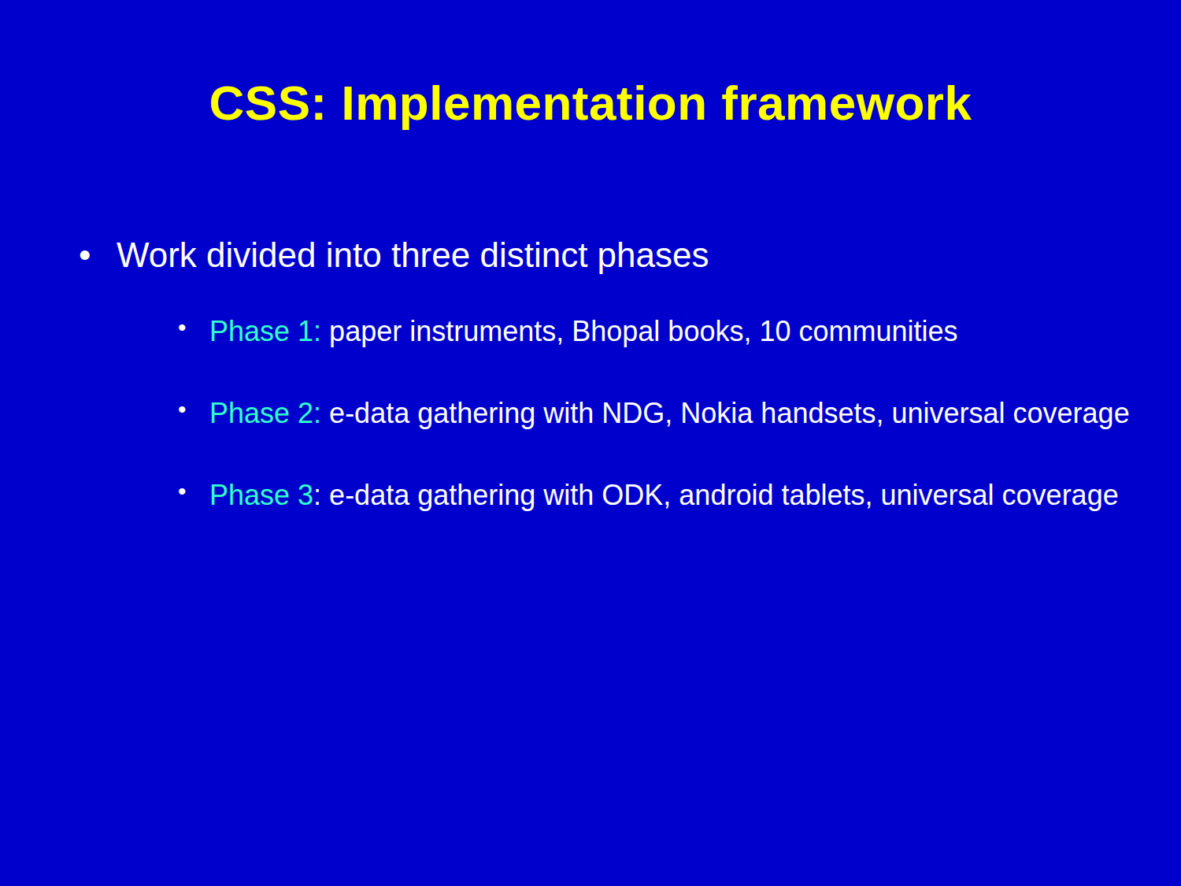CSS: Implementation framework
Work divided into three distinct phases
Phase 1: paper instruments, Bhopal books, 10 communities
Phase 2: e-data gathering with NDG, Nokia handsets, universal coverage
Phase 3: e-data gathering with ODK, android tablets, universal coverage